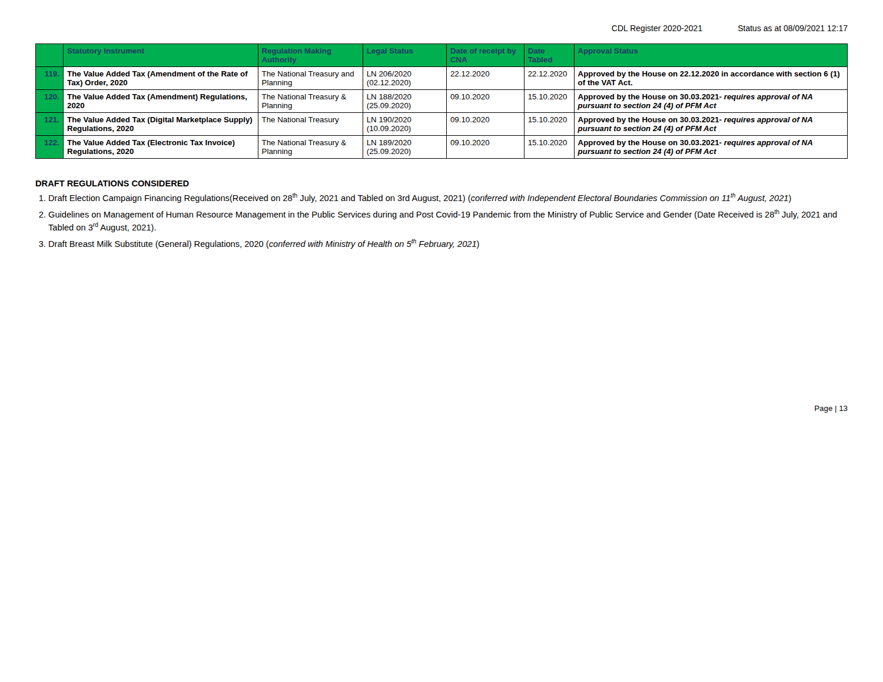CDL Register 2020-2021 Status as at 08/09/2021 12:17
| | Statutory Instrument | Regulation Making Authority | Legal Status | Date of receipt by CNA | Date Tabled | Approval Status |
| --- | --- | --- | --- | --- | --- | --- |
| 119. | The Value Added Tax (Amendment of the Rate of Tax) Order, 2020 | The National Treasury and Planning | LN 206/2020 (02.12.2020) | 22.12.2020 | 22.12.2020 | Approved by the House on 22.12.2020 in accordance with section 6 (1) of the VAT Act. |
| 120. | The Value Added Tax (Amendment) Regulations, 2020 | The National Treasury & Planning | LN 188/2020 (25.09.2020) | 09.10.2020 | 15.10.2020 | Approved by the House on 30.03.2021- requires approval of NA pursuant to section 24 (4) of PFM Act |
| 121. | The Value Added Tax (Digital Marketplace Supply) Regulations, 2020 | The National Treasury | LN 190/2020 (10.09.2020) | 09.10.2020 | 15.10.2020 | Approved by the House on 30.03.2021- requires approval of NA pursuant to section 24 (4) of PFM Act |
| 122. | The Value Added Tax (Electronic Tax Invoice) Regulations, 2020 | The National Treasury & Planning | LN 189/2020 (25.09.2020) | 09.10.2020 | 15.10.2020 | Approved by the House on 30.03.2021- requires approval of NA pursuant to section 24 (4) of PFM Act |
DRAFT REGULATIONS CONSIDERED
Draft Election Campaign Financing Regulations(Received on 28th July, 2021 and Tabled on 3rd August, 2021) (conferred with Independent Electoral Boundaries Commission on 11th August, 2021)
Guidelines on Management of Human Resource Management in the Public Services during and Post Covid-19 Pandemic from the Ministry of Public Service and Gender (Date Received is 28th July, 2021 and Tabled on 3rd August, 2021).
Draft Breast Milk Substitute (General) Regulations, 2020 (conferred with Ministry of Health on 5th February, 2021)
Page | 13